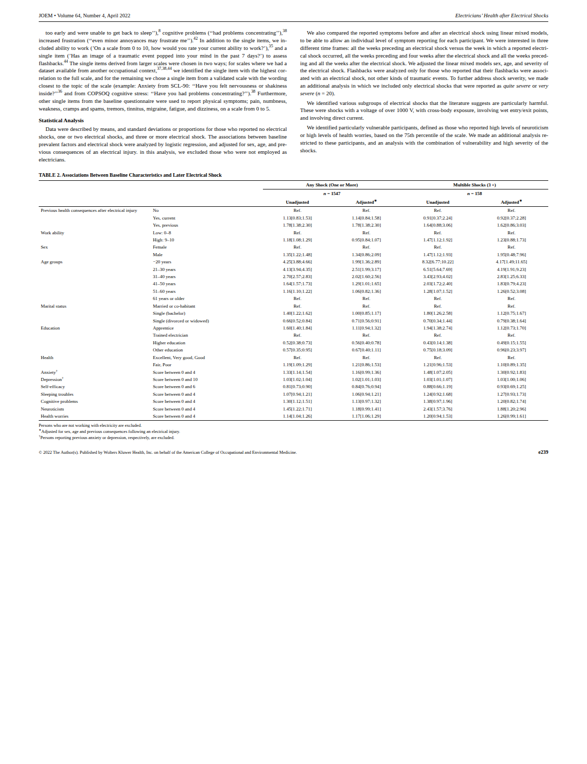JOEM • Volume 64, Number 4, April 2022
Electricians’ Health after Electrical Shocks
too early and were unable to get back to sleep’’),8 cognitive problems (‘‘had problems concentrating’’),38 increased frustration (‘‘even minor annoyances may frustrate me’’).42 In addition to the single items, we included ability to work (’On a scale from 0 to 10, how would you rate your current ability to work?’),35 and a single item (’Has an image of a traumatic event popped into your mind in the past 7 days?’) to assess flashbacks.44 The single items derived from larger scales were chosen in two ways; for scales where we had a dataset available from another occupational context,37,38,44 we identified the single item with the highest correlation to the full scale, and for the remaining we chose a single item from a validated scale with the wording closest to the topic of the scale (example: Anxiety from SCL-90: ‘‘Have you felt nervousness or shakiness inside?’’36 and from COPSOQ cognitive stress: ‘‘Have you had problems concentrating?’’).38 Furthermore, other single items from the baseline questionnaire were used to report physical symptoms; pain, numbness, weakness, cramps and spams, tremors, tinnitus, migraine, fatigue, and dizziness, on a scale from 0 to 5.
Statistical Analysis
Data were described by means, and standard deviations or proportions for those who reported no electrical shocks, one or two electrical shocks, and three or more electrical shock. The associations between baseline prevalent factors and electrical shock were analyzed by logistic regression, and adjusted for sex, age, and previous consequences of an electrical injury. in this analysis, we excluded those who were not employed as electricians.
We also compared the reported symptoms before and after an electrical shock using linear mixed models, to be able to allow an individual level of symptom reporting for each participant. We were interested in three different time frames: all the weeks preceding an electrical shock versus the week in which a reported electrical shock occurred, all the weeks preceding and four weeks after the electrical shock and all the weeks preceding and all the weeks after the electrical shock. We adjusted the linear mixed models sex, age, and severity of the electrical shock. Flashbacks were analyzed only for those who reported that their flashbacks were associated with an electrical shock, not other kinds of traumatic events. To further address shock severity, we made an additional analysis in which we included only electrical shocks that were reported as quite severe or very severe (n = 20).
We identified various subgroups of electrical shocks that the literature suggests are particularly harmful. These were shocks with a voltage of over 1000 V, with cross-body exposure, involving wet entry/exit points, and involving direct current.
We identified particularly vulnerable participants, defined as those who reported high levels of neuroticism or high levels of health worries, based on the 75th percentile of the scale. We made an additional analysis restricted to these participants, and an analysis with the combination of vulnerability and high severity of the shocks.
TABLE 2. Associations Between Baseline Characteristics and Later Electrical Shock
| | | Any Shock (One or More) | Multible Shocks (3 +) |
| --- | --- | --- | --- |
| | | n = 1547 | n = 158 |
| | | Unadjusted | Adjusted ∗ | Unadjusted | Adjusted ∗ |
| Previous health consequences after electrical injury | No | Ref. | Ref. | Ref. | Ref. |
| | Yes, current | 1.13[0.83;1.53] | 1.14[0.84;1.58] | 0.91[0.37;2.24] | 0.92[0.37;2.28] |
| | Yes, previous | 1.78[1.38;2.30] | 1.78[1.38;2.30] | 1.64[0.88;3.06] | 1.62[0.86;3.03] |
| Work ability | Low: 0–8 | Ref. | Ref. | Ref. | Ref. |
| | High: 9–10 | 1.18[1.08;1.29] | 0.95[0.84;1.07] | 1.47[1.12;1.92] | 1.23[0.88;1.73] |
| Sex | Female | Ref. | Ref. | Ref. | Ref. |
| | Male | 1.35[1.22;1.48] | 1.34[0.86;2.09] | 1.47[1.12;1.93] | 1.95[0.48;7.96] |
| Age groups | −20 years | 4.25[3.88;4.66] | 1.99[1.36;2.89] | 8.32[6.77;10.22] | 4.17[1.49;11.65] |
| | 21–30 years | 4.13[3.94;4.35] | 2.51[1.99;3.17] | 6.51[5.64;7.69] | 4.19[1.91;9.23] |
| | 31–40 years | 2.70[2.57;2.83] | 2.02[1.60;2.56] | 3.43[2.93;4.02] | 2.83[1.25;6.33] |
| | 41–50 years | 1.64[1.57;1.73] | 1.29[1.01;1.65] | 2.03[1.72;2.40] | 1.83[0.79;4.23] |
| | 51–60 years | 1.16[1.10;1.22] | 1.06[0.82;1.36] | 1.28[1.07;1.52] | 1.26[0.52;3.08] |
| | 61 years or older | Ref. | Ref. | Ref. | Ref. |
| Marital status | Married or co-habitant | Ref. | Ref. | Ref. | Ref. |
| | Single (bachelor) | 1.40[1.22;1.62] | 1.00[0.85;1.17] | 1.80[1.26;2.58] | 1.12[0.75;1.67] |
| | Single (divorced or widowed) | 0.66[0.52;0.84] | 0.71[0.56;0.91] | 0.70[0.34;1.44] | 0.79[0.38;1.64] |
| Education | Apprentice | 1.60[1.40;1.84] | 1.11[0.94;1.32] | 1.94[1.38;2.74] | 1.12[0.73;1.70] |
| | Trained electrician | Ref. | Ref. | Ref. | Ref. |
| | Higher education | 0.52[0.38;0.73] | 0.56[0.40;0.78] | 0.43[0.14;1.38] | 0.49[0.15;1.55] |
| | Other education | 0.57[0.35;0.95] | 0.67[0.40;1.11] | 0.75[0.18;3.09] | 0.96[0.23;3.97] |
| Health | Excellent, Very good, Good | Ref. | Ref. | Ref. | Ref. |
| | Fair, Poor | 1.19[1.09;1.29] | 1.21[0.86;1.53] | 1.21[0.96;1.53] | 1.10[0.89;1.35] |
| Anxiety † | Score between 0 and 4 | 1.33[1.14;1.54] | 1.16[0.99;1.36] | 1.48[1.07;2.05] | 1.30[0.92;1.83] |
| Depression † | Score between 0 and 10 | 1.03[1.02;1.04] | 1.02[1.01;1.03] | 1.03[1.01;1.07] | 1.03[1.00;1.06] |
| Self-efficacy | Score between 0 and 6 | 0.81[0.73;0.90] | 0.84[0.76;0.94] | 0.88[0.66;1.19] | 0.93[0.69;1.25] |
| Sleeping troubles | Score between 0 and 4 | 1.07[0.94;1.21] | 1.06[0.94;1.21] | 1.24[0.92;1.68] | 1.27[0.93;1.73] |
| Cognitive problems | Score between 0 and 4 | 1.30[1.12;1.51] | 1.13[0.97;1.32] | 1.38[0.97;1.96] | 1.20[0.82;1.74] |
| Neuroticism | Score between 0 and 4 | 1.45[1.22;1.71] | 1.18[0.99;1.41] | 2.43[1.57;3.76] | 1.88[1.20;2.96] |
| Health worries | Score between 0 and 4 | 1.14[1.04;1.26] | 1.17[1.06;1.29] | 1.20[0.94;1.53] | 1.26[0.99;1.61] |
Persons who are not working with electricity are excluded.
∗Adjusted for sex, age and previous consequences following an electrical injury.
†Persons reporting previous anxiety or depression, respectively, are excluded.
© 2022 The Author(s). Published by Wolters Kluwer Health, Inc. on behalf of the American College of Occupational and Environmental Medicine.
e239